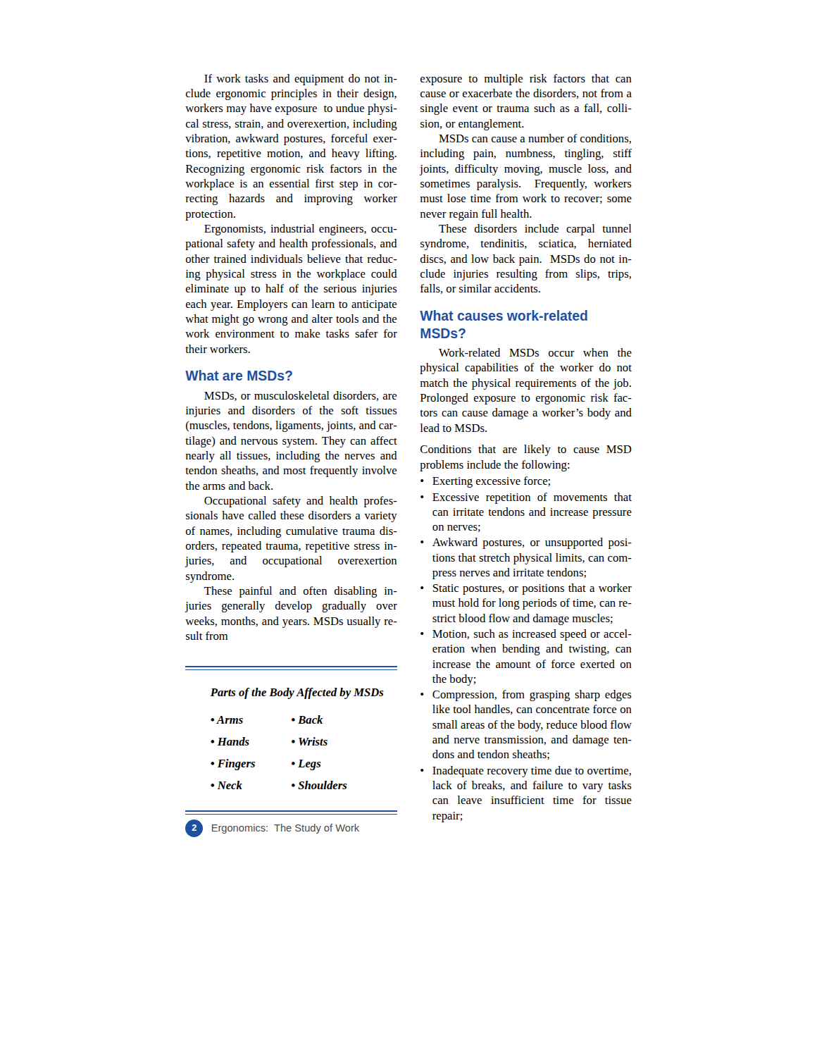If work tasks and equipment do not include ergonomic principles in their design, workers may have exposure to undue physical stress, strain, and overexertion, including vibration, awkward postures, forceful exertions, repetitive motion, and heavy lifting. Recognizing ergonomic risk factors in the workplace is an essential first step in correcting hazards and improving worker protection.
Ergonomists, industrial engineers, occupational safety and health professionals, and other trained individuals believe that reducing physical stress in the workplace could eliminate up to half of the serious injuries each year. Employers can learn to anticipate what might go wrong and alter tools and the work environment to make tasks safer for their workers.
What are MSDs?
MSDs, or musculoskeletal disorders, are injuries and disorders of the soft tissues (muscles, tendons, ligaments, joints, and cartilage) and nervous system. They can affect nearly all tissues, including the nerves and tendon sheaths, and most frequently involve the arms and back.
Occupational safety and health professionals have called these disorders a variety of names, including cumulative trauma disorders, repeated trauma, repetitive stress injuries, and occupational overexertion syndrome.
These painful and often disabling injuries generally develop gradually over weeks, months, and years. MSDs usually result from
Parts of the Body Affected by MSDs
| • Arms | • Back |
| • Hands | • Wrists |
| • Fingers | • Legs |
| • Neck | • Shoulders |
exposure to multiple risk factors that can cause or exacerbate the disorders, not from a single event or trauma such as a fall, collision, or entanglement.
MSDs can cause a number of conditions, including pain, numbness, tingling, stiff joints, difficulty moving, muscle loss, and sometimes paralysis. Frequently, workers must lose time from work to recover; some never regain full health.
These disorders include carpal tunnel syndrome, tendinitis, sciatica, herniated discs, and low back pain. MSDs do not include injuries resulting from slips, trips, falls, or similar accidents.
What causes work-related MSDs?
Work-related MSDs occur when the physical capabilities of the worker do not match the physical requirements of the job. Prolonged exposure to ergonomic risk factors can cause damage a worker’s body and lead to MSDs.
Conditions that are likely to cause MSD problems include the following:
Exerting excessive force;
Excessive repetition of movements that can irritate tendons and increase pressure on nerves;
Awkward postures, or unsupported positions that stretch physical limits, can compress nerves and irritate tendons;
Static postures, or positions that a worker must hold for long periods of time, can restrict blood flow and damage muscles;
Motion, such as increased speed or acceleration when bending and twisting, can increase the amount of force exerted on the body;
Compression, from grasping sharp edges like tool handles, can concentrate force on small areas of the body, reduce blood flow and nerve transmission, and damage tendons and tendon sheaths;
Inadequate recovery time due to overtime, lack of breaks, and failure to vary tasks can leave insufficient time for tissue repair;
2
Ergonomics: The Study of Work